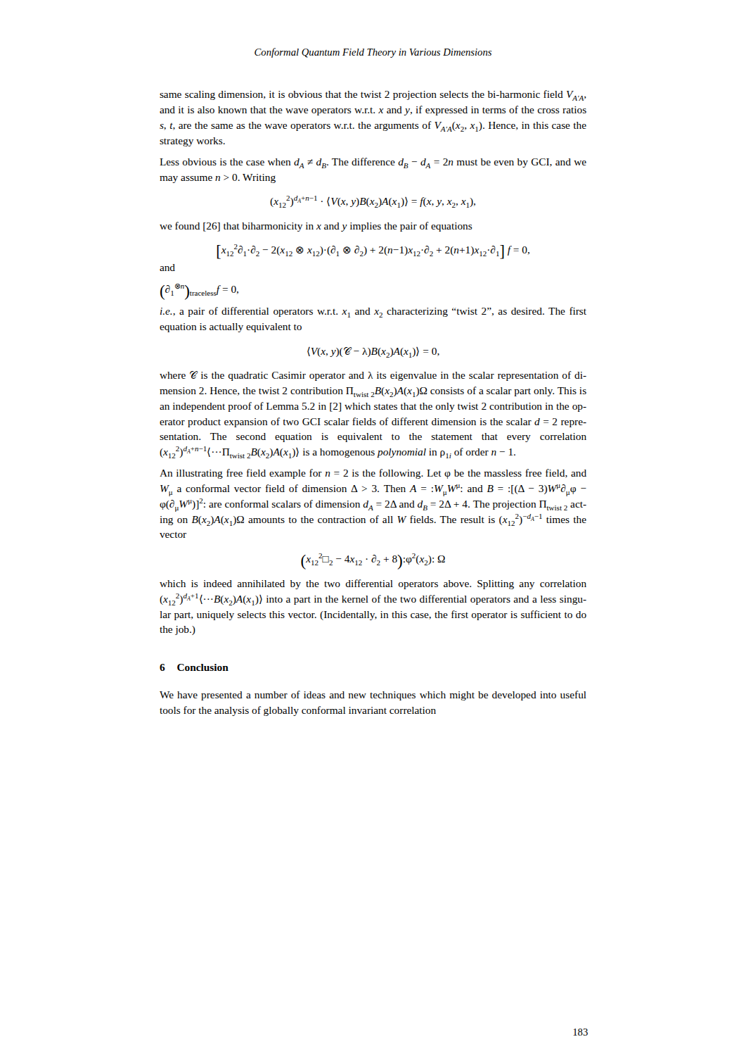Conformal Quantum Field Theory in Various Dimensions
same scaling dimension, it is obvious that the twist 2 projection selects the bi‑harmonic field VA′A, and it is also known that the wave operators w.r.t. x and y, if expressed in terms of the cross ratios s, t, are the same as the wave operators w.r.t. the arguments of VA′A(x2, x1). Hence, in this case the strategy works.
Less obvious is the case when dA ≠ dB. The difference dB − dA = 2n must be even by GCI, and we may assume n > 0. Writing
(x122)dA+n−1 · ⟨V(x, y)B(x2)A(x1)⟩ = f(x, y, x2, x1),
we found [26] that biharmonicity in x and y implies the pair of equations
[x122∂1·∂2 − 2(x12 ⊗ x12)·(∂1 ⊗ ∂2) + 2(n−1)x12·∂2 + 2(n+1)x12·∂1] f = 0,
and
(∂1⊗n)tracelessf = 0,
i.e., a pair of differential operators w.r.t. x1 and x2 characterizing “twist 2”, as desired. The first equation is actually equivalent to
⟨V(x, y)(𝒞 − λ)B(x2)A(x1)⟩ = 0,
where 𝒞 is the quadratic Casimir operator and λ its eigenvalue in the scalar representation of dimension 2. Hence, the twist 2 contribution Πtwist 2B(x2)A(x1)Ω consists of a scalar part only. This is an independent proof of Lemma 5.2 in [2] which states that the only twist 2 contribution in the operator product expansion of two GCI scalar fields of different dimension is the scalar d = 2 representation. The second equation is equivalent to the statement that every correlation (x122)dA+n−1⟨···Πtwist 2B(x2)A(x1)⟩ is a homogenous polynomial in ρ1i of order n − 1.
An illustrating free field example for n = 2 is the following. Let φ be the massless free field, and Wμ a conformal vector field of dimension Δ > 3. Then A = :WμWμ: and B = :[(Δ − 3)Wμ∂μφ − φ(∂μWμ)]2: are conformal scalars of dimension dA = 2Δ and dB = 2Δ + 4. The projection Πtwist 2 acting on B(x2)A(x1)Ω amounts to the contraction of all W fields. The result is (x122)−dA−1 times the vector
(x122□2 − 4x12 · ∂2 + 8):φ2(x2): Ω
which is indeed annihilated by the two differential operators above. Splitting any correlation (x122)dA+1⟨···B(x2)A(x1)⟩ into a part in the kernel of the two differential operators and a less singular part, uniquely selects this vector. (Incidentally, in this case, the first operator is sufficient to do the job.)
6 Conclusion
We have presented a number of ideas and new techniques which might be developed into useful tools for the analysis of globally conformal invariant correlation
183